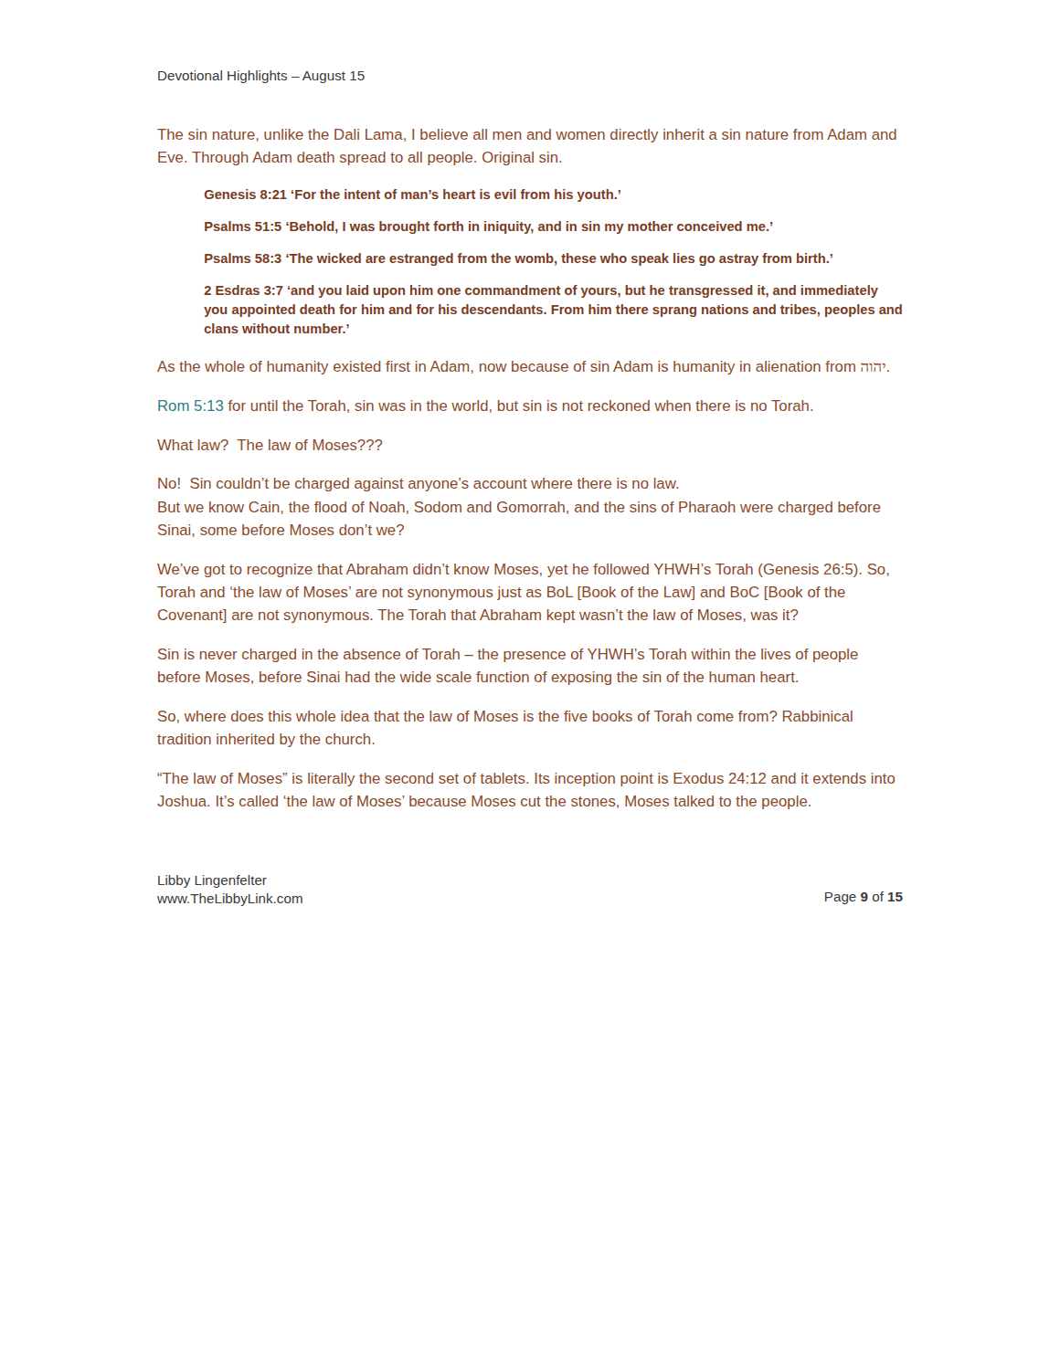Devotional Highlights – August 15
The sin nature, unlike the Dali Lama, I believe all men and women directly inherit a sin nature from Adam and Eve. Through Adam death spread to all people. Original sin.
Genesis 8:21 ‘For the intent of man’s heart is evil from his youth.’
Psalms 51:5 ‘Behold, I was brought forth in iniquity, and in sin my mother conceived me.’
Psalms 58:3 ‘The wicked are estranged from the womb, these who speak lies go astray from birth.’
2 Esdras 3:7 ‘and you laid upon him one commandment of yours, but he transgressed it, and immediately you appointed death for him and for his descendants. From him there sprang nations and tribes, peoples and clans without number.’
As the whole of humanity existed first in Adam, now because of sin Adam is humanity in alienation from יהוה.
Rom 5:13 for until the Torah, sin was in the world, but sin is not reckoned when there is no Torah.
What law? The law of Moses???
No! Sin couldn’t be charged against anyone’s account where there is no law.
But we know Cain, the flood of Noah, Sodom and Gomorrah, and the sins of Pharaoh were charged before Sinai, some before Moses don’t we?
We’ve got to recognize that Abraham didn’t know Moses, yet he followed YHWH’s Torah (Genesis 26:5). So, Torah and ‘the law of Moses’ are not synonymous just as BoL [Book of the Law] and BoC [Book of the Covenant] are not synonymous. The Torah that Abraham kept wasn’t the law of Moses, was it?
Sin is never charged in the absence of Torah – the presence of YHWH’s Torah within the lives of people before Moses, before Sinai had the wide scale function of exposing the sin of the human heart.
So, where does this whole idea that the law of Moses is the five books of Torah come from? Rabbinical tradition inherited by the church.
“The law of Moses” is literally the second set of tablets. Its inception point is Exodus 24:12 and it extends into Joshua. It’s called ‘the law of Moses’ because Moses cut the stones, Moses talked to the people.
Libby Lingenfelter
www.TheLibbyLink.com
Page 9 of 15